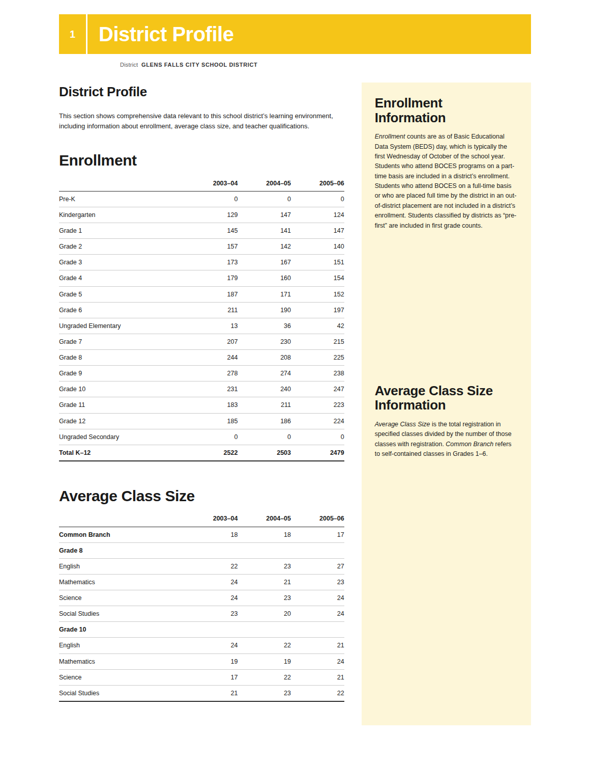1
District Profile
District GLENS FALLS CITY SCHOOL DISTRICT
District Profile
This section shows comprehensive data relevant to this school district’s learning environment, including information about enrollment, average class size, and teacher qualifications.
Enrollment
| | 2003–04 | 2004–05 | 2005–06 |
| --- | --- | --- | --- |
| Pre-K | 0 | 0 | 0 |
| Kindergarten | 129 | 147 | 124 |
| Grade 1 | 145 | 141 | 147 |
| Grade 2 | 157 | 142 | 140 |
| Grade 3 | 173 | 167 | 151 |
| Grade 4 | 179 | 160 | 154 |
| Grade 5 | 187 | 171 | 152 |
| Grade 6 | 211 | 190 | 197 |
| Ungraded Elementary | 13 | 36 | 42 |
| Grade 7 | 207 | 230 | 215 |
| Grade 8 | 244 | 208 | 225 |
| Grade 9 | 278 | 274 | 238 |
| Grade 10 | 231 | 240 | 247 |
| Grade 11 | 183 | 211 | 223 |
| Grade 12 | 185 | 186 | 224 |
| Ungraded Secondary | 0 | 0 | 0 |
| Total K–12 | 2522 | 2503 | 2479 |
Average Class Size
| | 2003–04 | 2004–05 | 2005–06 |
| --- | --- | --- | --- |
| Common Branch | 18 | 18 | 17 |
| Grade 8 |
| English | 22 | 23 | 27 |
| Mathematics | 24 | 21 | 23 |
| Science | 24 | 23 | 24 |
| Social Studies | 23 | 20 | 24 |
| Grade 10 |
| English | 24 | 22 | 21 |
| Mathematics | 19 | 19 | 24 |
| Science | 17 | 22 | 21 |
| Social Studies | 21 | 23 | 22 |
Enrollment
Information
Enrollment counts are as of Basic Educational Data System (BEDS) day, which is typically the first Wednesday of October of the school year. Students who attend BOCES programs on a part-time basis are included in a district’s enrollment. Students who attend BOCES on a full-time basis or who are placed full time by the district in an out-of-district placement are not included in a district’s enrollment. Students classified by districts as “pre-first” are included in first grade counts.
Average Class Size
Information
Average Class Size is the total registration in specified classes divided by the number of those classes with registration. Common Branch refers to self-contained classes in Grades 1–6.